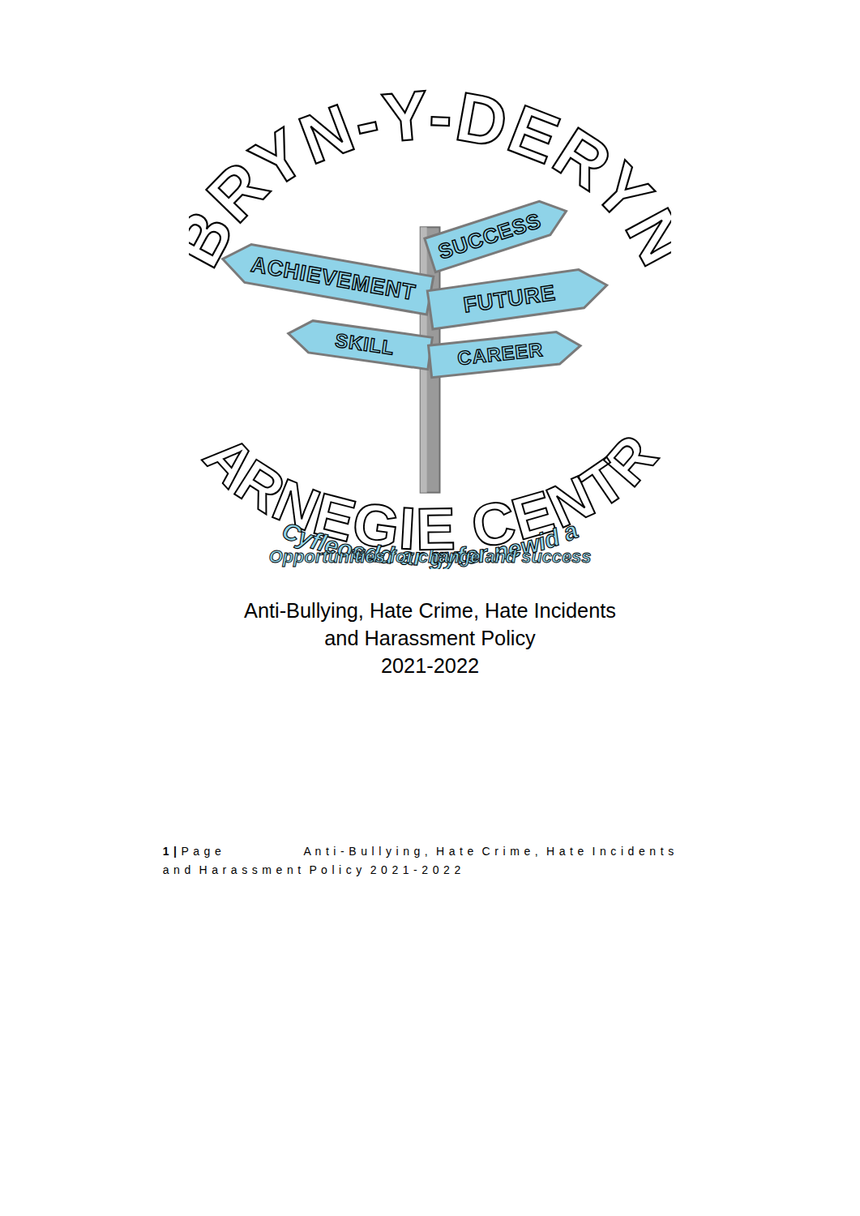BRYN-Y-DERYN SUCCESS ACHIEVEMENT FUTURE SKILL CAREER CARNEGIE CENTRE Cyfleoedd ar gyfer newid a llwyddiant Opportunities for change and success
Anti-Bullying, Hate Crime, Hate Incidents
and Harassment Policy
2021-2022
1 | P a g e A n t i - B u l l y i n g , H a t e C r i m e , H a t e I n c i d e n t s
a n d H a r a s s m e n t P o l i c y 2 0 2 1 - 2 0 2 2